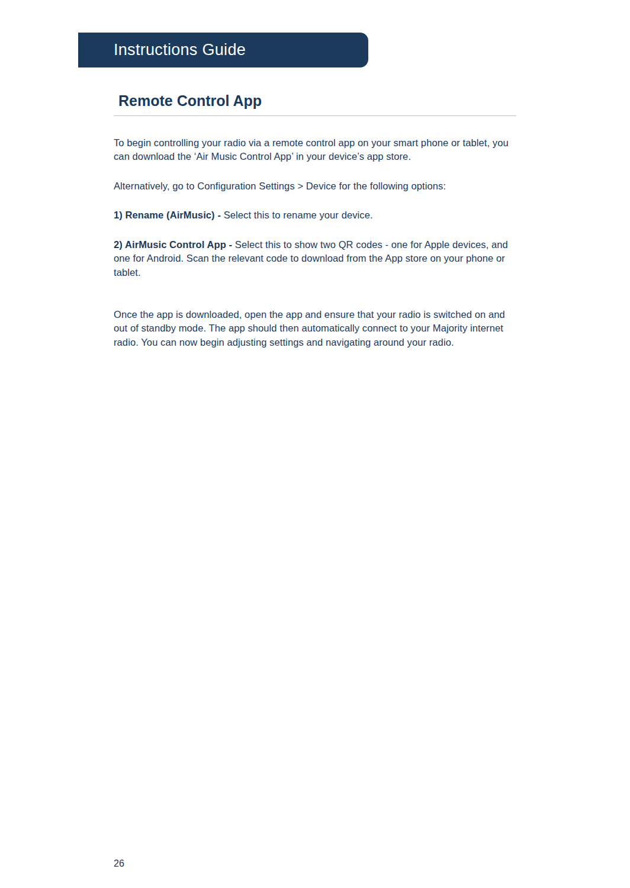Instructions Guide
Remote Control App
To begin controlling your radio via a remote control app on your smart phone or tablet, you can download the ‘Air Music Control App’ in your device’s app store.
Alternatively, go to Configuration Settings > Device for the following options:
1) Rename (AirMusic) - Select this to rename your device.
2) AirMusic Control App - Select this to show two QR codes - one for Apple devices, and one for Android. Scan the relevant code to download from the App store on your phone or tablet.
Once the app is downloaded, open the app and ensure that your radio is switched on and out of standby mode. The app should then automatically connect to your Majority internet radio. You can now begin adjusting settings and navigating around your radio.
26